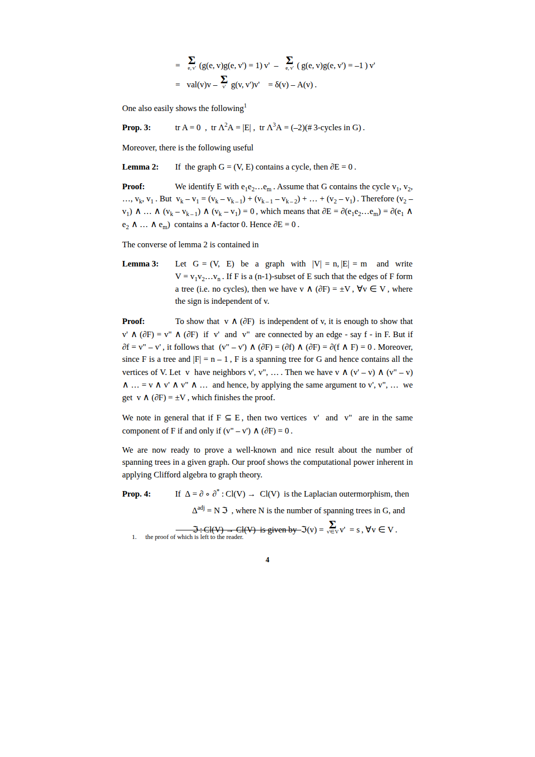= Σe, v' (g(e, v)g(e, v') = 1) v' – Σe, v' ( g(e, v)g(e, v') = –1 ) v' = val(v)v – Σv' g(v, v')v' = δ(v) – A(v) .
One also easily shows the following1
Prop. 3: tr A = 0 , tr Λ2A = |E| , tr Λ3A = (–2)(# 3-cycles in G) .
Moreover, there is the following useful
Lemma 2: If the graph G = (V, E) contains a cycle, then ∂E = 0 .
Proof: We identify E with e1e2…em . Assume that G contains the cycle v1, v2, …, vk, v1 . But vk – v1 = (vk – vk – 1) + (vk – 1 – vk – 2) + … + (v2 – v1) . Therefore (v2 – v1) ∧ … ∧ (vk – vk – 1) ∧ (vk – v1) = 0 , which means that ∂E = ∂(e1e2…em) = ∂(e1 ∧ e2 ∧ … ∧ em) contains a ∧-factor 0. Hence ∂E = 0 .
The converse of lemma 2 is contained in
Lemma 3: Let G = (V, E) be a graph with |V| = n, |E| = m and write V = v1v2…vn . If F is a (n-1)-subset of E such that the edges of F form a tree (i.e. no cycles), then we have v ∧ (∂F) = ±V , ∀v ∈ V , where the sign is independent of v.
Proof: To show that v ∧ (∂F) is independent of v, it is enough to show that v' ∧ (∂F) = v" ∧ (∂F) if v' and v" are connected by an edge - say f - in F. But if ∂f = v" – v' , it follows that (v" – v') ∧ (∂F) = (∂f) ∧ (∂F) = ∂(f ∧ F) = 0 . Moreover, since F is a tree and |F| = n – 1 , F is a spanning tree for G and hence contains all the vertices of V. Let v have neighbors v', v", … . Then we have v ∧ (v' – v) ∧ (v" – v) ∧ … = v ∧ v' ∧ v" ∧ … and hence, by applying the same argument to v', v", … we get v ∧ (∂F) = ±V , which finishes the proof.
We note in general that if F ⊆ E , then two vertices v' and v" are in the same component of F if and only if (v" – v') ∧ (∂F) = 0 .
We are now ready to prove a well-known and nice result about the number of spanning trees in a given graph. Our proof shows the computational power inherent in applying Clifford algebra to graph theory.
Prop. 4: If Δ = ∂ ∘ ∂* : Cl(V) → Cl(V) is the Laplacian outermorphism, then Δadj = N ℑ  , where N is the number of spanning trees in G, and ℑ : Cl(V) → Cl(V) is given by ℑ(v) = Σv'∈Vv' = s , ∀v ∈ V .
1. the proof of which is left to the reader.
4